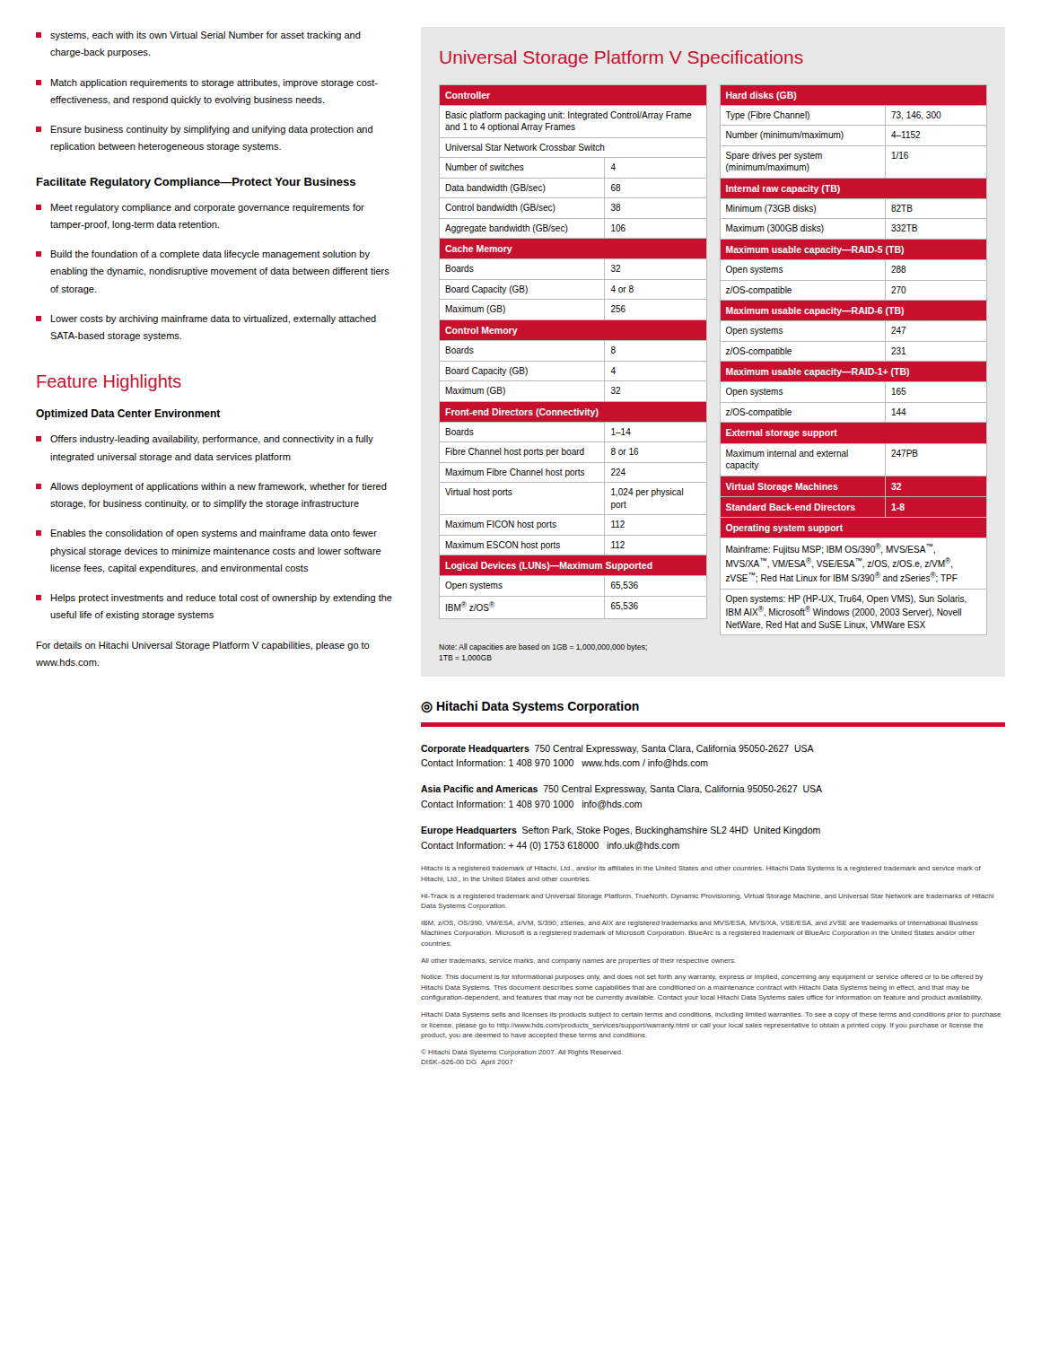systems, each with its own Virtual Serial Number for asset tracking and charge-back purposes.
Match application requirements to storage attributes, improve storage cost-effectiveness, and respond quickly to evolving business needs.
Ensure business continuity by simplifying and unifying data protection and replication between heterogeneous storage systems.
Facilitate Regulatory Compliance—Protect Your Business
Meet regulatory compliance and corporate governance requirements for tamper-proof, long-term data retention.
Build the foundation of a complete data lifecycle management solution by enabling the dynamic, nondisruptive movement of data between different tiers of storage.
Lower costs by archiving mainframe data to virtualized, externally attached SATA-based storage systems.
Feature Highlights
Optimized Data Center Environment
Offers industry-leading availability, performance, and connectivity in a fully integrated universal storage and data services platform
Allows deployment of applications within a new framework, whether for tiered storage, for business continuity, or to simplify the storage infrastructure
Enables the consolidation of open systems and mainframe data onto fewer physical storage devices to minimize maintenance costs and lower software license fees, capital expenditures, and environmental costs
Helps protect investments and reduce total cost of ownership by extending the useful life of existing storage systems
For details on Hitachi Universal Storage Platform V capabilities, please go to www.hds.com.
Universal Storage Platform V Specifications
| Controller |
| --- |
| Basic platform packaging unit: Integrated Control/Array Frame and 1 to 4 optional Array Frames |
| Universal Star Network Crossbar Switch |
| Number of switches | 4 |
| Data bandwidth (GB/sec) | 68 |
| Control bandwidth (GB/sec) | 38 |
| Aggregate bandwidth (GB/sec) | 106 |
| Cache Memory |
| Boards | 32 |
| Board Capacity (GB) | 4 or 8 |
| Maximum (GB) | 256 |
| Control Memory |
| Boards | 8 |
| Board Capacity (GB) | 4 |
| Maximum (GB) | 32 |
| Front-end Directors (Connectivity) |
| Boards | 1–14 |
| Fibre Channel host ports per board | 8 or 16 |
| Maximum Fibre Channel host ports | 224 |
| Virtual host ports | 1,024 per physical port |
| Maximum FICON host ports | 112 |
| Maximum ESCON host ports | 112 |
| Logical Devices (LUNs)—Maximum Supported |
| Open systems | 65,536 |
| IBM ® z/OS ® | 65,536 |
| Hard disks (GB) |
| --- |
| Type (Fibre Channel) | 73, 146, 300 |
| Number (minimum/maximum) | 4–1152 |
| Spare drives per system (minimum/maximum) | 1/16 |
| Internal raw capacity (TB) |
| Minimum (73GB disks) | 82TB |
| Maximum (300GB disks) | 332TB |
| Maximum usable capacity—RAID-5 (TB) |
| Open systems | 288 |
| z/OS-compatible | 270 |
| Maximum usable capacity—RAID-6 (TB) |
| Open systems | 247 |
| z/OS-compatible | 231 |
| Maximum usable capacity—RAID-1+ (TB) |
| Open systems | 165 |
| z/OS-compatible | 144 |
| External storage support |
| Maximum internal and external capacity | 247PB |
| Virtual Storage Machines | 32 |
| Standard Back-end Directors | 1-8 |
| Operating system support |
| Mainframe: Fujitsu MSP; IBM OS/390 ® , MVS/ESA ™ , MVS/XA ™ , VM/ESA ® , VSE/ESA ™ , z/OS, z/OS.e, z/VM ® , zVSE ™ ; Red Hat Linux for IBM S/390 ® and zSeries ® ; TPF |
| Open systems: HP (HP-UX, Tru64, Open VMS), Sun Solaris, IBM AIX ® , Microsoft ® Windows (2000, 2003 Server), Novell NetWare, Red Hat and SuSE Linux, VMWare ESX |
Note: All capacities are based on 1GB = 1,000,000,000 bytes;
1TB = 1,000GB
◎ Hitachi Data Systems Corporation
Corporate Headquarters 750 Central Expressway, Santa Clara, California 95050-2627 USA
Contact Information: 1 408 970 1000 www.hds.com / info@hds.com
Asia Pacific and Americas 750 Central Expressway, Santa Clara, California 95050-2627 USA
Contact Information: 1 408 970 1000 info@hds.com
Europe Headquarters Sefton Park, Stoke Poges, Buckinghamshire SL2 4HD United Kingdom
Contact Information: + 44 (0) 1753 618000 info.uk@hds.com
Hitachi is a registered trademark of Hitachi, Ltd., and/or its affiliates in the United States and other countries. Hitachi Data Systems is a registered trademark and service mark of Hitachi, Ltd., in the United States and other countries.
Hi-Track is a registered trademark and Universal Storage Platform, TrueNorth, Dynamic Provisioning, Virtual Storage Machine, and Universal Star Network are trademarks of Hitachi Data Systems Corporation.
IBM, z/OS, OS/390, VM/ESA, z/VM, S/390, zSeries, and AIX are registered trademarks and MVS/ESA, MVS/XA, VSE/ESA, and zVSE are trademarks of International Business Machines Corporation. Microsoft is a registered trademark of Microsoft Corporation. BlueArc is a registered trademark of BlueArc Corporation in the United States and/or other countries.
All other trademarks, service marks, and company names are properties of their respective owners.
Notice: This document is for informational purposes only, and does not set forth any warranty, express or implied, concerning any equipment or service offered or to be offered by Hitachi Data Systems. This document describes some capabilities that are conditioned on a maintenance contract with Hitachi Data Systems being in effect, and that may be configuration-dependent, and features that may not be currently available. Contact your local Hitachi Data Systems sales office for information on feature and product availability.
Hitachi Data Systems sells and licenses its products subject to certain terms and conditions, including limited warranties. To see a copy of these terms and conditions prior to purchase or license, please go to http://www.hds.com/products_services/support/warranty.html or call your local sales representative to obtain a printed copy. If you purchase or license the product, you are deemed to have accepted these terms and conditions.
© Hitachi Data Systems Corporation 2007. All Rights Reserved.
DISK–626-00 DG April 2007